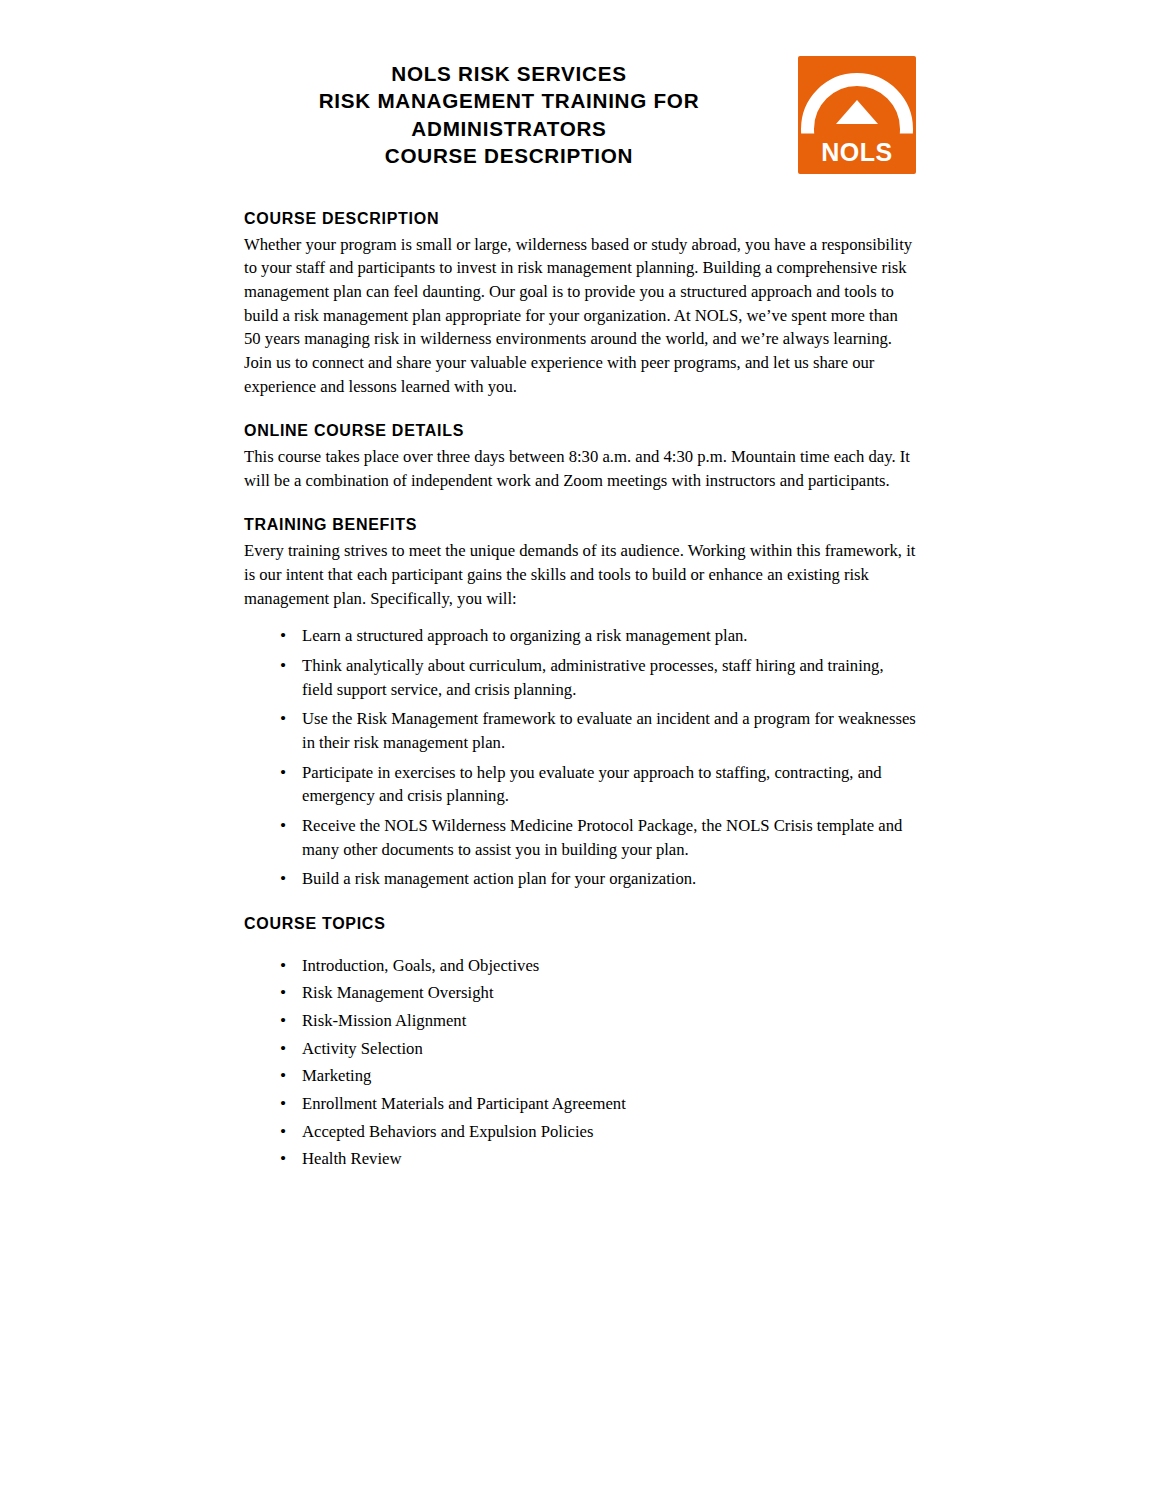NOLS Risk Services Risk Management Training for Administrators Course Description
NOLS
Course Description
Whether your program is small or large, wilderness based or study abroad, you have a responsibility to your staff and participants to invest in risk management planning. Building a comprehensive risk management plan can feel daunting. Our goal is to provide you a structured approach and tools to build a risk management plan appropriate for your organization. At NOLS, we’ve spent more than 50 years managing risk in wilderness environments around the world, and we’re always learning. Join us to connect and share your valuable experience with peer programs, and let us share our experience and lessons learned with you.
Online Course Details
This course takes place over three days between 8:30 a.m. and 4:30 p.m. Mountain time each day. It will be a combination of independent work and Zoom meetings with instructors and participants.
Training Benefits
Every training strives to meet the unique demands of its audience. Working within this framework, it is our intent that each participant gains the skills and tools to build or enhance an existing risk management plan. Specifically, you will:
Learn a structured approach to organizing a risk management plan.
Think analytically about curriculum, administrative processes, staff hiring and training, field support service, and crisis planning.
Use the Risk Management framework to evaluate an incident and a program for weaknesses in their risk management plan.
Participate in exercises to help you evaluate your approach to staffing, contracting, and emergency and crisis planning.
Receive the NOLS Wilderness Medicine Protocol Package, the NOLS Crisis template and many other documents to assist you in building your plan.
Build a risk management action plan for your organization.
Course Topics
Introduction, Goals, and Objectives
Risk Management Oversight
Risk-Mission Alignment
Activity Selection
Marketing
Enrollment Materials and Participant Agreement
Accepted Behaviors and Expulsion Policies
Health Review